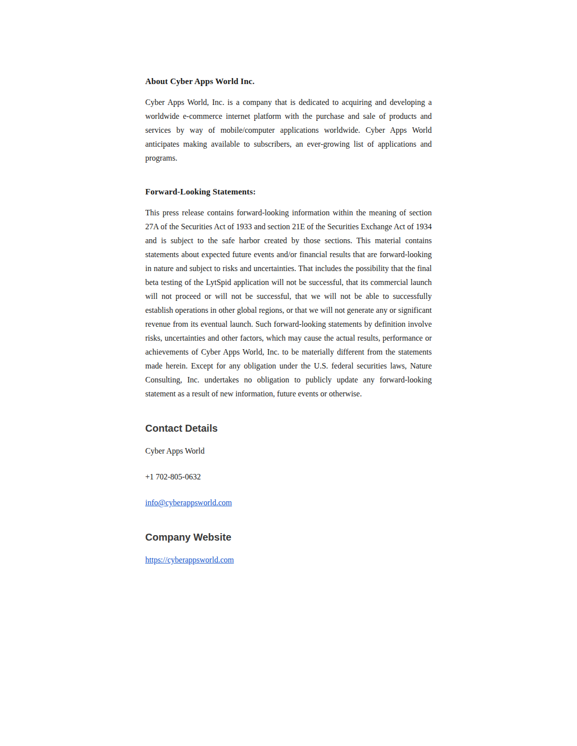About Cyber Apps World Inc.
Cyber Apps World, Inc. is a company that is dedicated to acquiring and developing a worldwide e-commerce internet platform with the purchase and sale of products and services by way of mobile/computer applications worldwide. Cyber Apps World anticipates making available to subscribers, an ever-growing list of applications and programs.
Forward-Looking Statements:
This press release contains forward-looking information within the meaning of section 27A of the Securities Act of 1933 and section 21E of the Securities Exchange Act of 1934 and is subject to the safe harbor created by those sections. This material contains statements about expected future events and/or financial results that are forward-looking in nature and subject to risks and uncertainties. That includes the possibility that the final beta testing of the LytSpid application will not be successful, that its commercial launch will not proceed or will not be successful, that we will not be able to successfully establish operations in other global regions, or that we will not generate any or significant revenue from its eventual launch. Such forward-looking statements by definition involve risks, uncertainties and other factors, which may cause the actual results, performance or achievements of Cyber Apps World, Inc. to be materially different from the statements made herein. Except for any obligation under the U.S. federal securities laws, Nature Consulting, Inc. undertakes no obligation to publicly update any forward-looking statement as a result of new information, future events or otherwise.
Contact Details
Cyber Apps World
+1 702-805-0632
info@cyberappsworld.com
Company Website
https://cyberappsworld.com